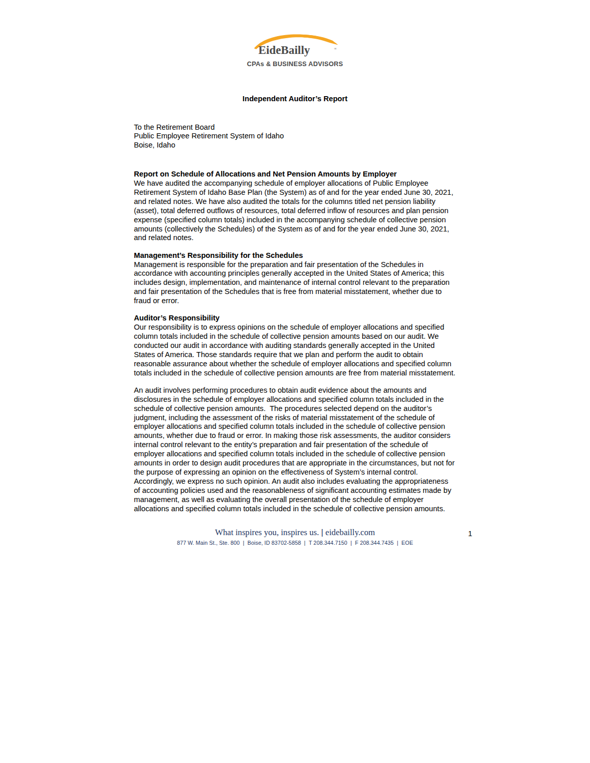EideBailly ®
CPAs & BUSINESS ADVISORS
Independent Auditor’s Report
To the Retirement Board
Public Employee Retirement System of Idaho
Boise, Idaho
Report on Schedule of Allocations and Net Pension Amounts by Employer
We have audited the accompanying schedule of employer allocations of Public Employee Retirement System of Idaho Base Plan (the System) as of and for the year ended June 30, 2021, and related notes. We have also audited the totals for the columns titled net pension liability (asset), total deferred outflows of resources, total deferred inflow of resources and plan pension expense (specified column totals) included in the accompanying schedule of collective pension amounts (collectively the Schedules) of the System as of and for the year ended June 30, 2021, and related notes.
Management’s Responsibility for the Schedules
Management is responsible for the preparation and fair presentation of the Schedules in accordance with accounting principles generally accepted in the United States of America; this includes design, implementation, and maintenance of internal control relevant to the preparation and fair presentation of the Schedules that is free from material misstatement, whether due to fraud or error.
Auditor’s Responsibility
Our responsibility is to express opinions on the schedule of employer allocations and specified column totals included in the schedule of collective pension amounts based on our audit. We conducted our audit in accordance with auditing standards generally accepted in the United States of America. Those standards require that we plan and perform the audit to obtain reasonable assurance about whether the schedule of employer allocations and specified column totals included in the schedule of collective pension amounts are free from material misstatement.
An audit involves performing procedures to obtain audit evidence about the amounts and disclosures in the schedule of employer allocations and specified column totals included in the schedule of collective pension amounts. The procedures selected depend on the auditor’s judgment, including the assessment of the risks of material misstatement of the schedule of employer allocations and specified column totals included in the schedule of collective pension amounts, whether due to fraud or error. In making those risk assessments, the auditor considers internal control relevant to the entity’s preparation and fair presentation of the schedule of employer allocations and specified column totals included in the schedule of collective pension amounts in order to design audit procedures that are appropriate in the circumstances, but not for the purpose of expressing an opinion on the effectiveness of System’s internal control. Accordingly, we express no such opinion. An audit also includes evaluating the appropriateness of accounting policies used and the reasonableness of significant accounting estimates made by management, as well as evaluating the overall presentation of the schedule of employer allocations and specified column totals included in the schedule of collective pension amounts.
What inspires you, inspires us. | eidebailly.com
877 W. Main St., Ste. 800 | Boise, ID 83702-5858 | T 208.344.7150 | F 208.344.7435 | EOE
1